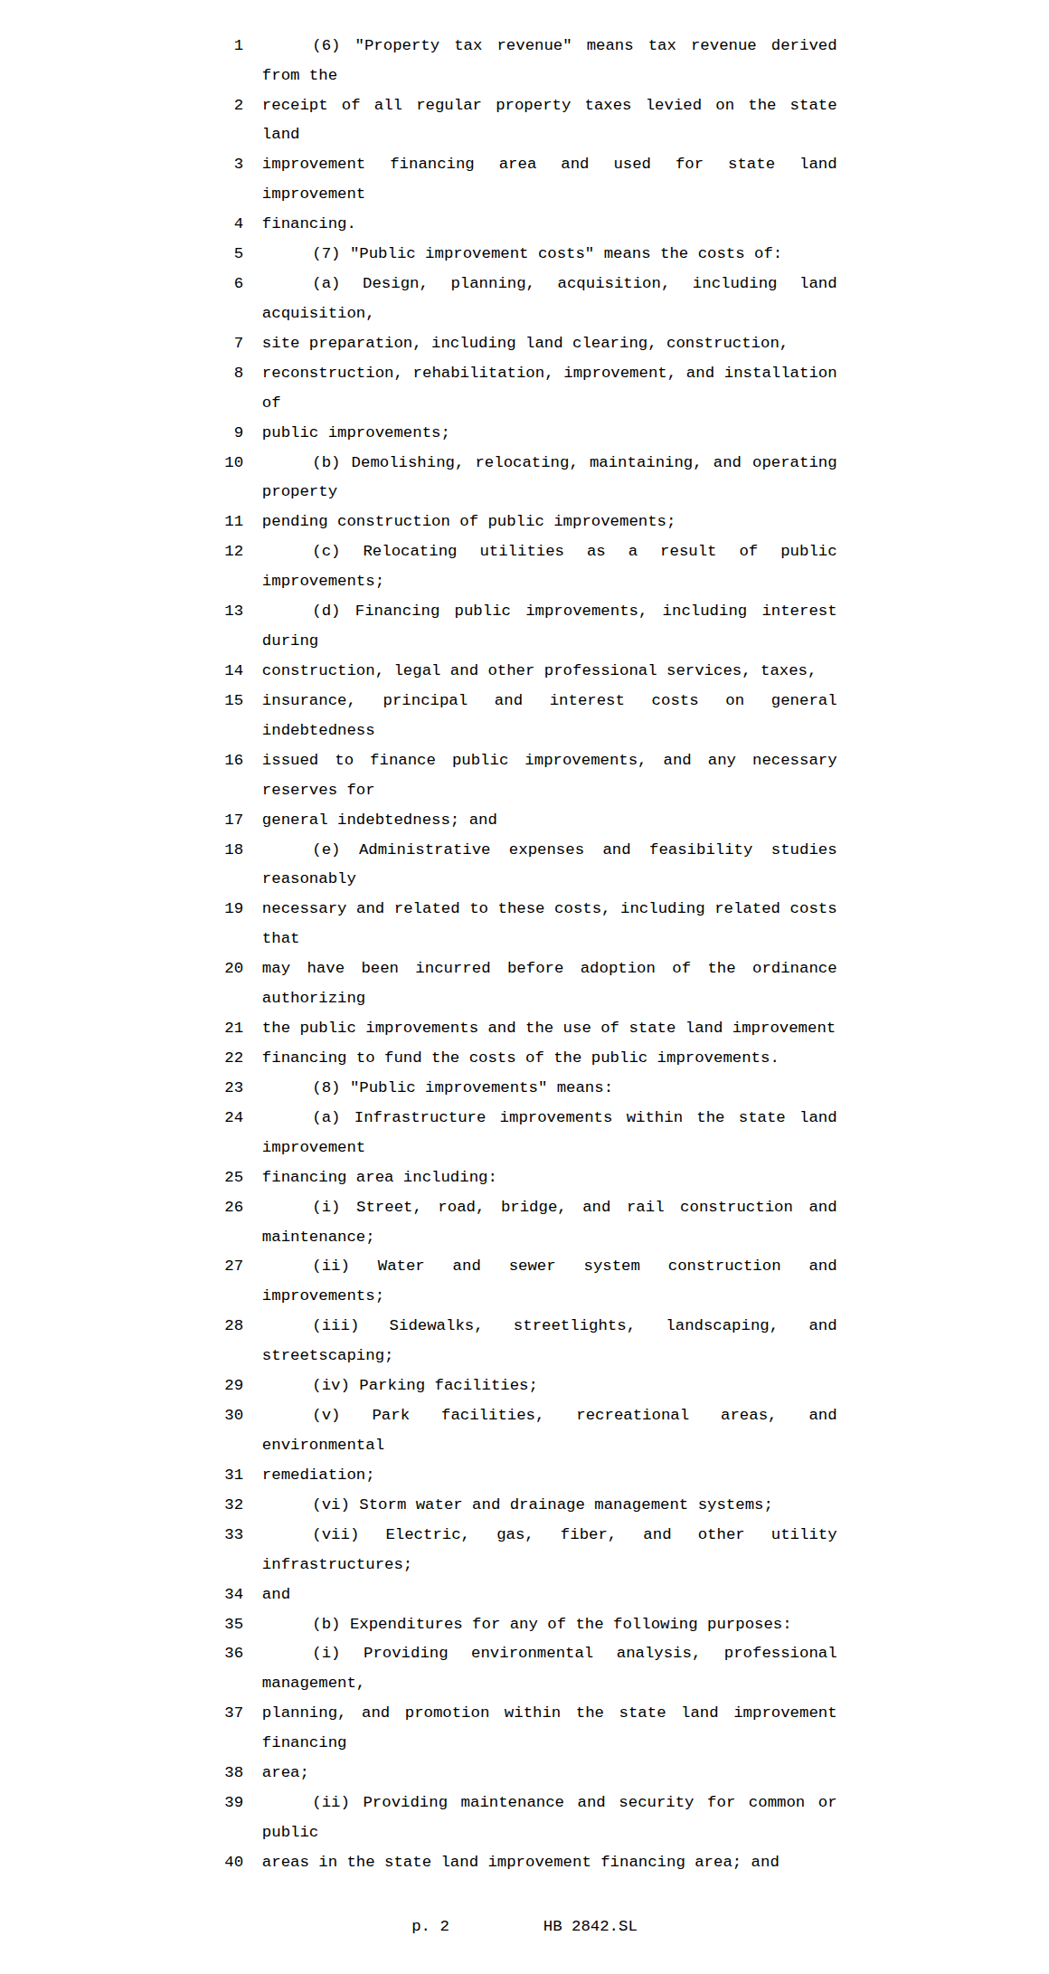(6) "Property tax revenue" means tax revenue derived from the
receipt of all regular property taxes levied on the state land
improvement financing area and used for state land improvement
financing.
(7) "Public improvement costs" means the costs of:
(a) Design, planning, acquisition, including land acquisition,
site preparation, including land clearing, construction,
reconstruction, rehabilitation, improvement, and installation of
public improvements;
(b) Demolishing, relocating, maintaining, and operating property
pending construction of public improvements;
(c) Relocating utilities as a result of public improvements;
(d) Financing public improvements, including interest during
construction, legal and other professional services, taxes,
insurance, principal and interest costs on general indebtedness
issued to finance public improvements, and any necessary reserves for
general indebtedness; and
(e) Administrative expenses and feasibility studies reasonably
necessary and related to these costs, including related costs that
may have been incurred before adoption of the ordinance authorizing
the public improvements and the use of state land improvement
financing to fund the costs of the public improvements.
(8) "Public improvements" means:
(a) Infrastructure improvements within the state land improvement
financing area including:
(i) Street, road, bridge, and rail construction and maintenance;
(ii) Water and sewer system construction and improvements;
(iii) Sidewalks, streetlights, landscaping, and streetscaping;
(iv) Parking facilities;
(v) Park facilities, recreational areas, and environmental
remediation;
(vi) Storm water and drainage management systems;
(vii) Electric, gas, fiber, and other utility infrastructures;
and
(b) Expenditures for any of the following purposes:
(i) Providing environmental analysis, professional management,
planning, and promotion within the state land improvement financing
area;
(ii) Providing maintenance and security for common or public
areas in the state land improvement financing area; and
p. 2 HB 2842.SL